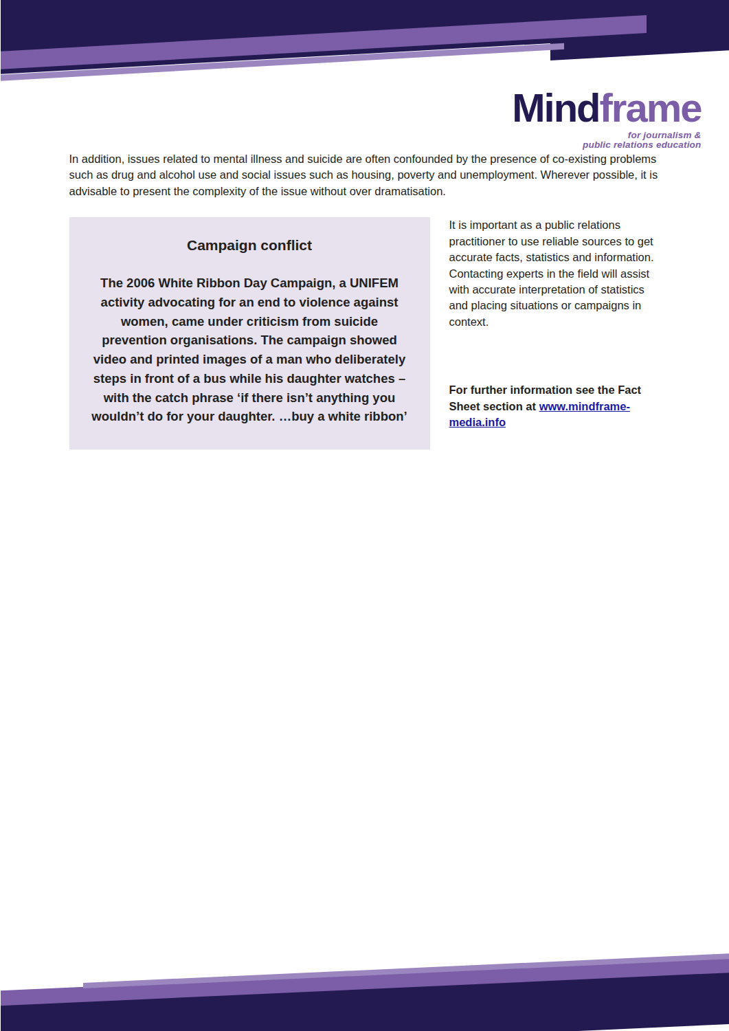Mindframe
for journalism &
public relations education
In addition, issues related to mental illness and suicide are often confounded by the presence of co-existing problems such as drug and alcohol use and social issues such as housing, poverty and unemployment. Wherever possible, it is advisable to present the complexity of the issue without over dramatisation.
Campaign conflict
The 2006 White Ribbon Day Campaign, a UNIFEM activity advocating for an end to violence against women, came under criticism from suicide prevention organisations. The campaign showed video and printed images of a man who deliberately steps in front of a bus while his daughter watches – with the catch phrase ‘if there isn’t anything you wouldn’t do for your daughter. …buy a white ribbon’
It is important as a public relations practitioner to use reliable sources to get accurate facts, statistics and information. Contacting experts in the field will assist with accurate interpretation of statistics and placing situations or campaigns in context.
For further information see the Fact Sheet section at www.mindframe-media.info